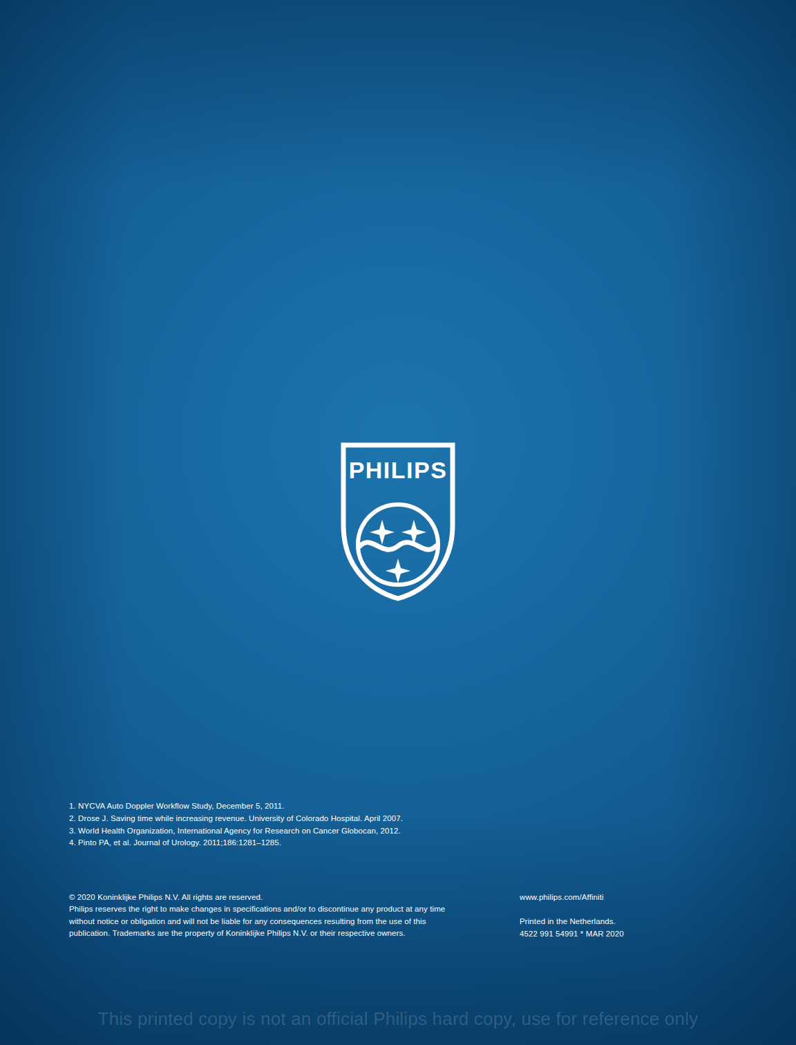PHILIPS
1. NYCVA Auto Doppler Workflow Study, December 5, 2011.
2. Drose J. Saving time while increasing revenue. University of Colorado Hospital. April 2007.
3. World Health Organization, International Agency for Research on Cancer Globocan, 2012.
4. Pinto PA, et al. Journal of Urology. 2011;186:1281–1285.
© 2020 Koninklijke Philips N.V. All rights are reserved.
Philips reserves the right to make changes in specifications and/or to discontinue any product at any time without notice or obligation and will not be liable for any consequences resulting from the use of this publication. Trademarks are the property of Koninklijke Philips N.V. or their respective owners.
www.philips.com/Affiniti
Printed in the Netherlands.
4522 991 54991 * MAR 2020
This printed copy is not an official Philips hard copy, use for reference only